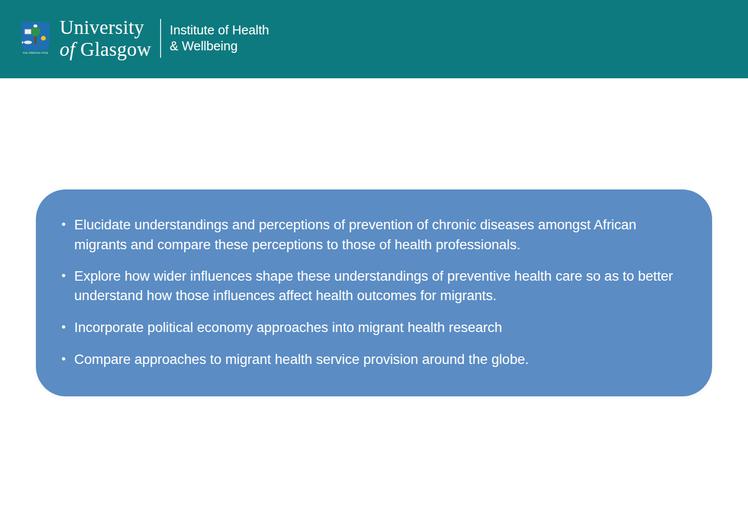VIA VERITAS VITA
University of Glasgow
Institute of Health
& Wellbeing
Elucidate understandings and perceptions of prevention of chronic diseases amongst African migrants and compare these perceptions to those of health professionals.
Explore how wider influences shape these understandings of preventive health care so as to better understand how those influences affect health outcomes for migrants.
Incorporate political economy approaches into migrant health research
Compare approaches to migrant health service provision around the globe.